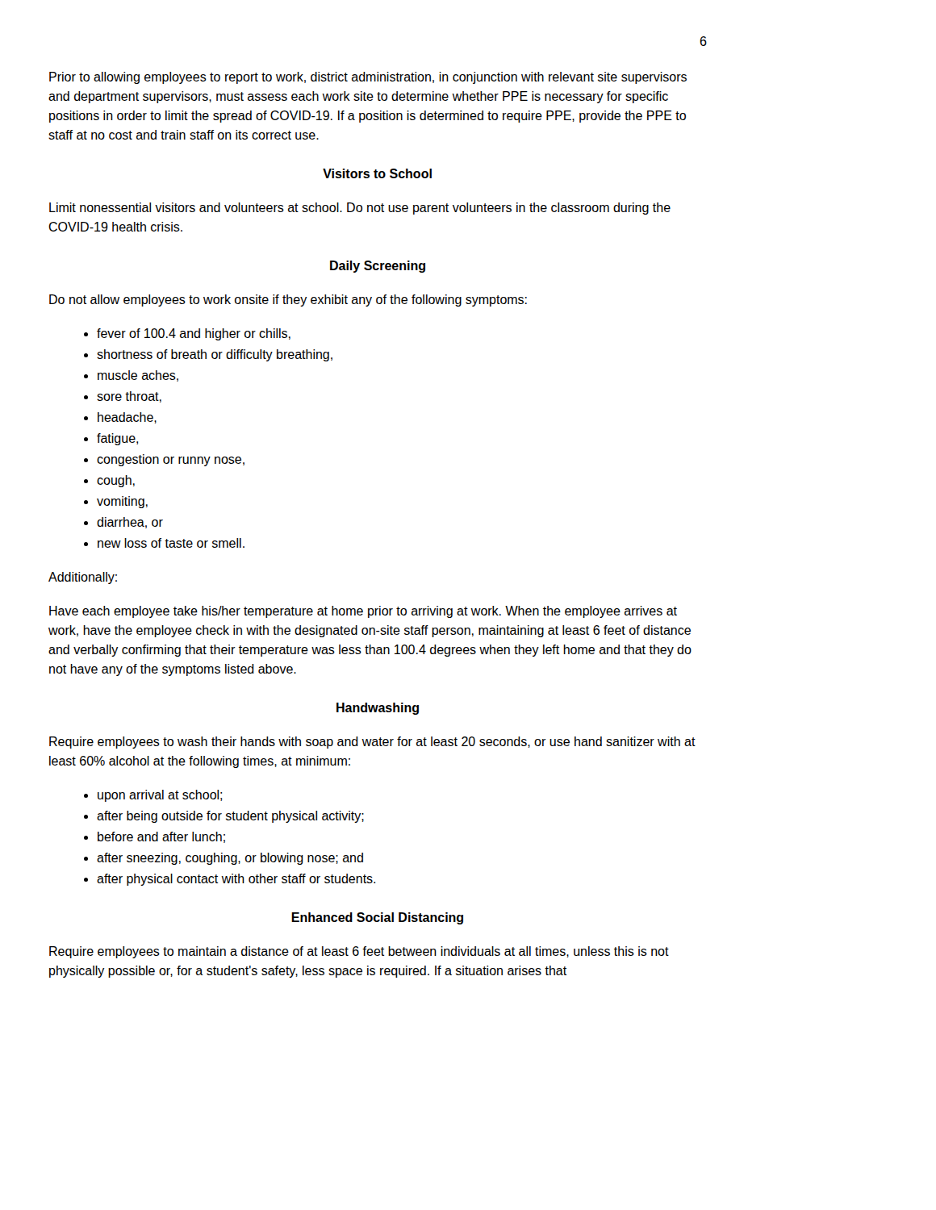6
Prior to allowing employees to report to work, district administration, in conjunction with relevant site supervisors and department supervisors, must assess each work site to determine whether PPE is necessary for specific positions in order to limit the spread of COVID-19. If a position is determined to require PPE, provide the PPE to staff at no cost and train staff on its correct use.
Visitors to School
Limit nonessential visitors and volunteers at school. Do not use parent volunteers in the classroom during the COVID-19 health crisis.
Daily Screening
Do not allow employees to work onsite if they exhibit any of the following symptoms:
fever of 100.4 and higher or chills,
shortness of breath or difficulty breathing,
muscle aches,
sore throat,
headache,
fatigue,
congestion or runny nose,
cough,
vomiting,
diarrhea, or
new loss of taste or smell.
Additionally:
Have each employee take his/her temperature at home prior to arriving at work. When the employee arrives at work, have the employee check in with the designated on-site staff person, maintaining at least 6 feet of distance and verbally confirming that their temperature was less than 100.4 degrees when they left home and that they do not have any of the symptoms listed above.
Handwashing
Require employees to wash their hands with soap and water for at least 20 seconds, or use hand sanitizer with at least 60% alcohol at the following times, at minimum:
upon arrival at school;
after being outside for student physical activity;
before and after lunch;
after sneezing, coughing, or blowing nose; and
after physical contact with other staff or students.
Enhanced Social Distancing
Require employees to maintain a distance of at least 6 feet between individuals at all times, unless this is not physically possible or, for a student's safety, less space is required. If a situation arises that